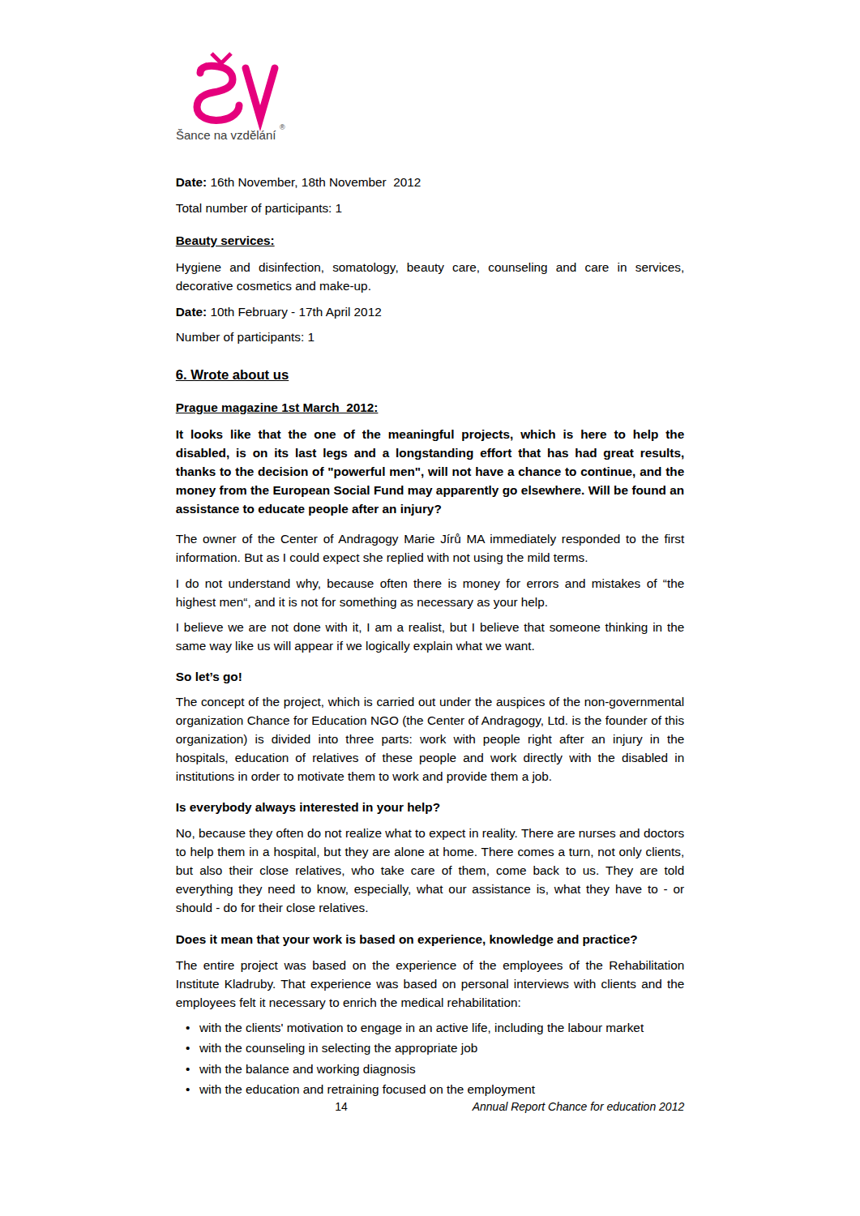Šance na vzdělání ®
Date: 16th November, 18th November 2012
Total number of participants: 1
Beauty services:
Hygiene and disinfection, somatology, beauty care, counseling and care in services, decorative cosmetics and make-up.
Date: 10th February - 17th April 2012
Number of participants: 1
6. Wrote about us
Prague magazine 1st March 2012:
It looks like that the one of the meaningful projects, which is here to help the disabled, is on its last legs and a longstanding effort that has had great results, thanks to the decision of "powerful men", will not have a chance to continue, and the money from the European Social Fund may apparently go elsewhere. Will be found an assistance to educate people after an injury?
The owner of the Center of Andragogy Marie Jírů MA immediately responded to the first information. But as I could expect she replied with not using the mild terms.
I do not understand why, because often there is money for errors and mistakes of “the highest men“, and it is not for something as necessary as your help.
I believe we are not done with it, I am a realist, but I believe that someone thinking in the same way like us will appear if we logically explain what we want.
So let’s go!
The concept of the project, which is carried out under the auspices of the non-governmental organization Chance for Education NGO (the Center of Andragogy, Ltd. is the founder of this organization) is divided into three parts: work with people right after an injury in the hospitals, education of relatives of these people and work directly with the disabled in institutions in order to motivate them to work and provide them a job.
Is everybody always interested in your help?
No, because they often do not realize what to expect in reality. There are nurses and doctors to help them in a hospital, but they are alone at home. There comes a turn, not only clients, but also their close relatives, who take care of them, come back to us. They are told everything they need to know, especially, what our assistance is, what they have to - or should - do for their close relatives.
Does it mean that your work is based on experience, knowledge and practice?
The entire project was based on the experience of the employees of the Rehabilitation Institute Kladruby. That experience was based on personal interviews with clients and the employees felt it necessary to enrich the medical rehabilitation:
with the clients' motivation to engage in an active life, including the labour market
with the counseling in selecting the appropriate job
with the balance and working diagnosis
with the education and retraining focused on the employment
14 Annual Report Chance for education 2012